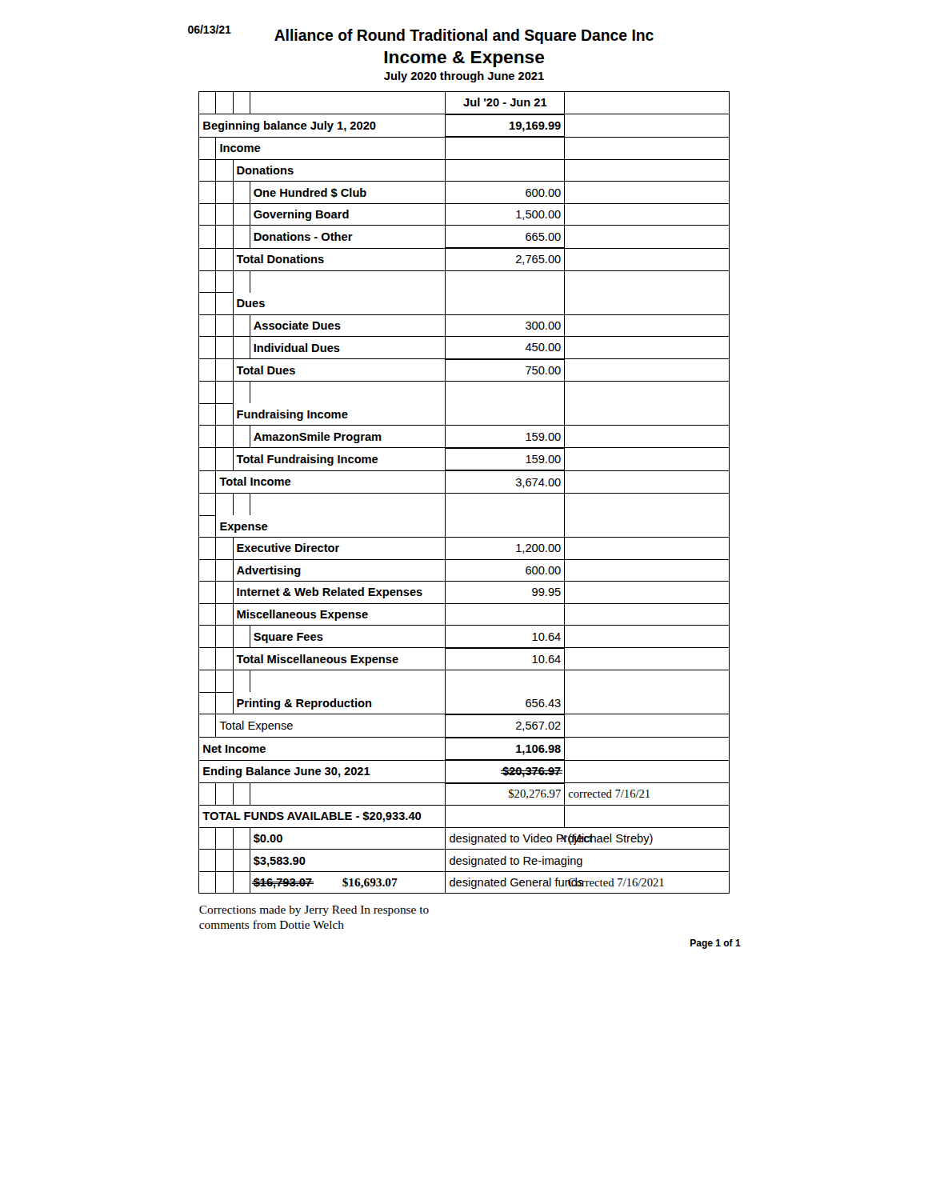06/13/21
Alliance of Round Traditional and Square Dance Inc
Income & Expense
July 2020 through June 2021
| | | | | Jul '20 - Jun 21 | |
| Beginning balance July 1, 2020 | | 19,169.99 | |
| | Income | | | |
| | | Donations | | | |
| | | | One Hundred $ Club | 600.00 | |
| | | | Governing Board | 1,500.00 | |
| | | | Donations - Other | 665.00 | |
| | | Total Donations | | 2,765.00 | |
| | | Dues | | | |
| | | | Associate Dues | 300.00 | |
| | | | Individual Dues | 450.00 | |
| | | Total Dues | | 750.00 | |
| | | Fundraising Income | | | |
| | | | AmazonSmile Program | 159.00 | |
| | | Total Fundraising Income | | 159.00 | |
| | Total Income | | 3,674.00 | |
| | Expense | | | |
| | | Executive Director | | 1,200.00 | |
| | | Advertising | | 600.00 | |
| | | Internet & Web Related Expenses | | 99.95 | |
| | | Miscellaneous Expense | | | |
| | | | Square Fees | 10.64 | |
| | | Total Miscellaneous Expense | | 10.64 | |
| | | Printing & Reproduction | | 656.43 | |
| | Total Expense | | 2,567.02 | |
| Net Income | | 1,106.98 | |
| Ending Balance June 30, 2021 | | $20,376.97 | |
| | | | | $20,276.97 | corrected 7/16/21 |
| TOTAL FUNDS AVAILABLE - $20,933.40 | | | |
| | | | $0.00 | designated to Video Project | (Michael Streby) x |
| | | | $3,583.90 | designated to Re-imaging | |
| | | | $16,793.07 $16,693.07 | designated General funds | Corrected 7/16/2021 |
Corrections made by Jerry Reed In response to comments from Dottie Welch
Page 1 of 1